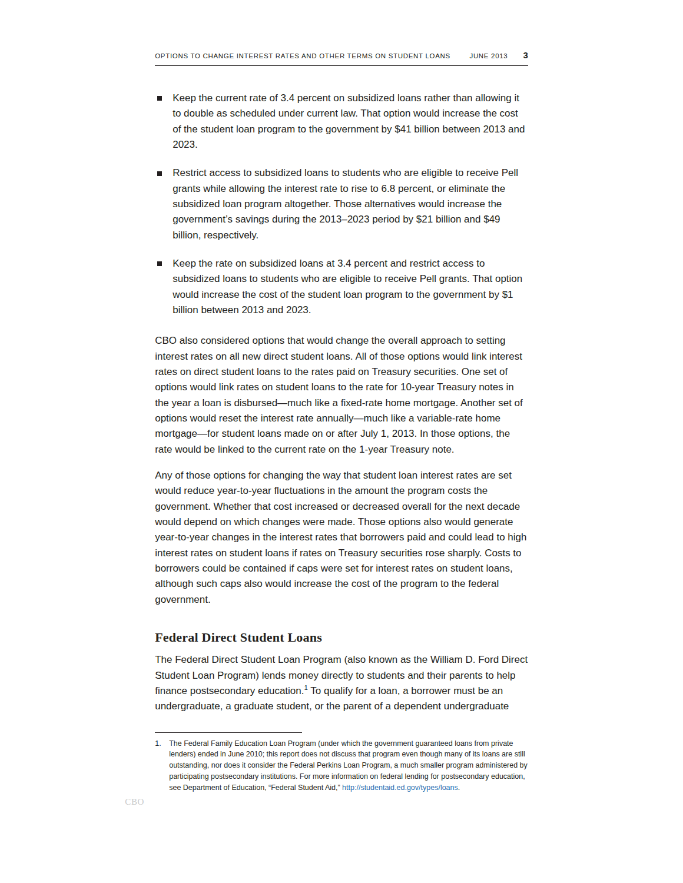Options to Change Interest Rates and Other Terms on Student Loans June 2013 3
Keep the current rate of 3.4 percent on subsidized loans rather than allowing it to double as scheduled under current law. That option would increase the cost of the student loan program to the government by $41 billion between 2013 and 2023.
Restrict access to subsidized loans to students who are eligible to receive Pell grants while allowing the interest rate to rise to 6.8 percent, or eliminate the subsidized loan program altogether. Those alternatives would increase the government’s savings during the 2013–2023 period by $21 billion and $49 billion, respectively.
Keep the rate on subsidized loans at 3.4 percent and restrict access to subsidized loans to students who are eligible to receive Pell grants. That option would increase the cost of the student loan program to the government by $1 billion between 2013 and 2023.
CBO also considered options that would change the overall approach to setting interest rates on all new direct student loans. All of those options would link interest rates on direct student loans to the rates paid on Treasury securities. One set of options would link rates on student loans to the rate for 10-year Treasury notes in the year a loan is disbursed—much like a fixed-rate home mortgage. Another set of options would reset the interest rate annually—much like a variable-rate home mortgage—for student loans made on or after July 1, 2013. In those options, the rate would be linked to the current rate on the 1-year Treasury note.
Any of those options for changing the way that student loan interest rates are set would reduce year-to-year fluctuations in the amount the program costs the government. Whether that cost increased or decreased overall for the next decade would depend on which changes were made. Those options also would generate year-to-year changes in the interest rates that borrowers paid and could lead to high interest rates on student loans if rates on Treasury securities rose sharply. Costs to borrowers could be contained if caps were set for interest rates on student loans, although such caps also would increase the cost of the program to the federal government.
Federal Direct Student Loans
The Federal Direct Student Loan Program (also known as the William D. Ford Direct Student Loan Program) lends money directly to students and their parents to help finance postsecondary education.1 To qualify for a loan, a borrower must be an undergraduate, a graduate student, or the parent of a dependent undergraduate
1. The Federal Family Education Loan Program (under which the government guaranteed loans from private lenders) ended in June 2010; this report does not discuss that program even though many of its loans are still outstanding, nor does it consider the Federal Perkins Loan Program, a much smaller program administered by participating postsecondary institutions. For more information on federal lending for postsecondary education, see Department of Education, “Federal Student Aid,” http://studentaid.ed.gov/types/loans.
CBO